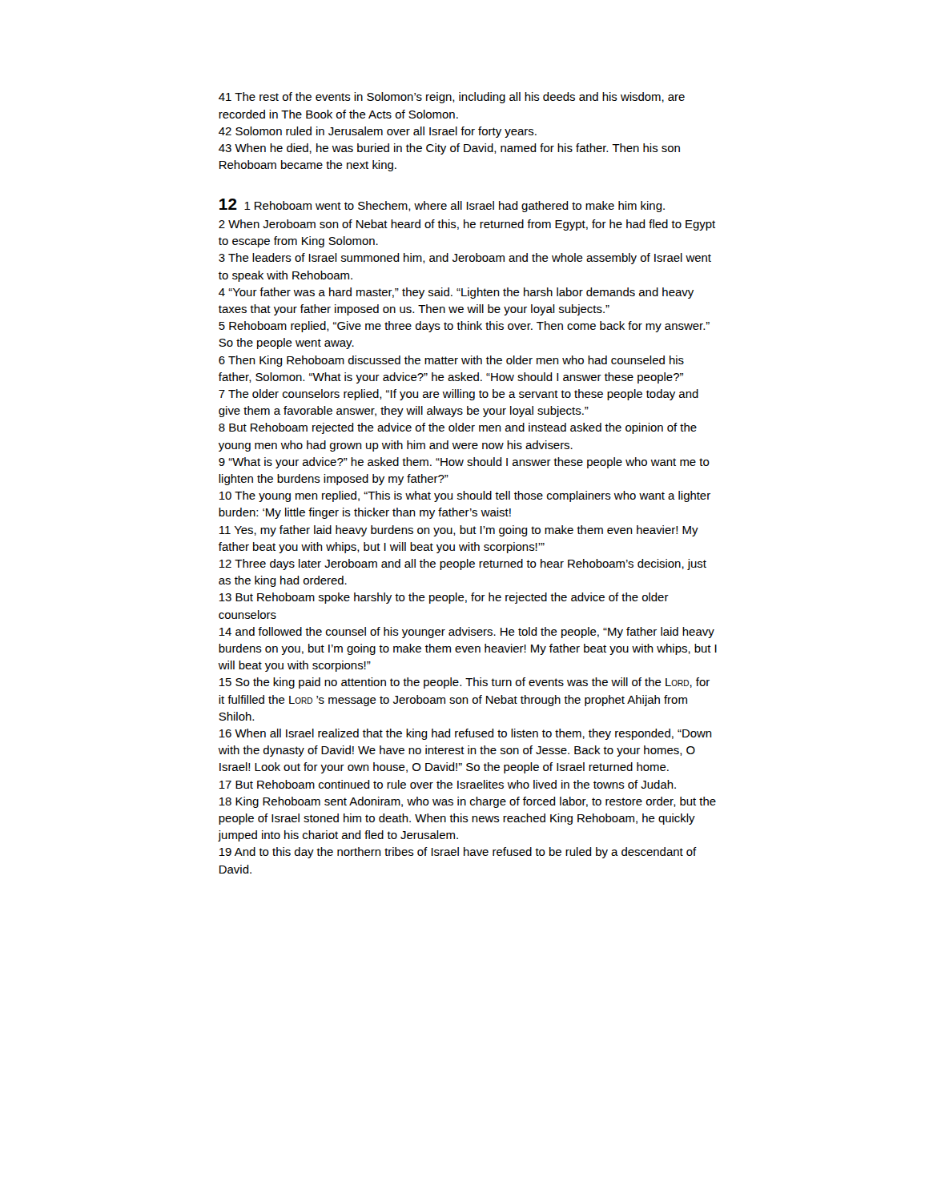41 The rest of the events in Solomon’s reign, including all his deeds and his wisdom, are recorded in The Book of the Acts of Solomon.
42 Solomon ruled in Jerusalem over all Israel for forty years.
43 When he died, he was buried in the City of David, named for his father. Then his son Rehoboam became the next king.
12 1 Rehoboam went to Shechem, where all Israel had gathered to make him king.
2 When Jeroboam son of Nebat heard of this, he returned from Egypt, for he had fled to Egypt to escape from King Solomon.
3 The leaders of Israel summoned him, and Jeroboam and the whole assembly of Israel went to speak with Rehoboam.
4 “Your father was a hard master,” they said. “Lighten the harsh labor demands and heavy taxes that your father imposed on us. Then we will be your loyal subjects.”
5 Rehoboam replied, “Give me three days to think this over. Then come back for my answer.” So the people went away.
6 Then King Rehoboam discussed the matter with the older men who had counseled his father, Solomon. “What is your advice?” he asked. “How should I answer these people?”
7 The older counselors replied, “If you are willing to be a servant to these people today and give them a favorable answer, they will always be your loyal subjects.”
8 But Rehoboam rejected the advice of the older men and instead asked the opinion of the young men who had grown up with him and were now his advisers.
9 “What is your advice?” he asked them. “How should I answer these people who want me to lighten the burdens imposed by my father?”
10 The young men replied, “This is what you should tell those complainers who want a lighter burden: ‘My little finger is thicker than my father’s waist!
11 Yes, my father laid heavy burdens on you, but I’m going to make them even heavier! My father beat you with whips, but I will beat you with scorpions!’”
12 Three days later Jeroboam and all the people returned to hear Rehoboam’s decision, just as the king had ordered.
13 But Rehoboam spoke harshly to the people, for he rejected the advice of the older counselors
14 and followed the counsel of his younger advisers. He told the people, “My father laid heavy burdens on you, but I’m going to make them even heavier! My father beat you with whips, but I will beat you with scorpions!”
15 So the king paid no attention to the people. This turn of events was the will of the Lord, for it fulfilled the Lord ’s message to Jeroboam son of Nebat through the prophet Ahijah from Shiloh.
16 When all Israel realized that the king had refused to listen to them, they responded, “Down with the dynasty of David! We have no interest in the son of Jesse. Back to your homes, O Israel! Look out for your own house, O David!” So the people of Israel returned home.
17 But Rehoboam continued to rule over the Israelites who lived in the towns of Judah.
18 King Rehoboam sent Adoniram, who was in charge of forced labor, to restore order, but the people of Israel stoned him to death. When this news reached King Rehoboam, he quickly jumped into his chariot and fled to Jerusalem.
19 And to this day the northern tribes of Israel have refused to be ruled by a descendant of David.